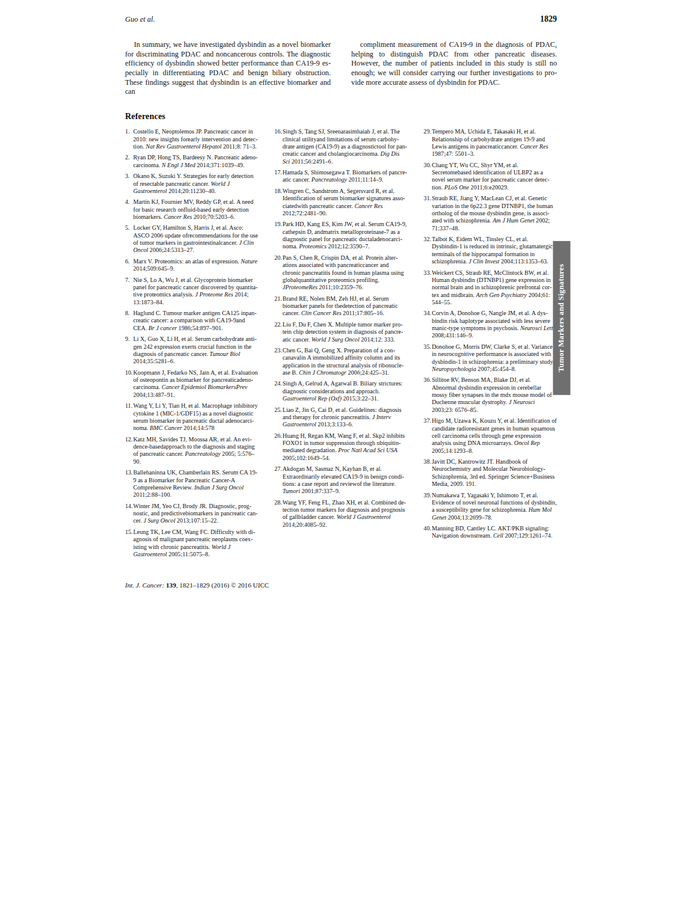Guo et al.
1829
In summary, we have investigated dysbindin as a novel biomarker for discriminating PDAC and noncancerous controls. The diagnostic efficiency of dysbindin showed better performance than CA19-9 especially in differentiating PDAC and benign biliary obstruction. These findings suggest that dysbindin is an effective biomarker and can
compliment measurement of CA19-9 in the diagnosis of PDAC, helping to distinguish PDAC from other pancreatic diseases. However, the number of patients included in this study is still no enough; we will consider carrying our further investigations to provide more accurate assess of dysbindin for PDAC.
References
Costello E, Neoptolemos JP. Pancreatic cancer in 2010: new insights forearly intervention and detection. Nat Rev Gastroenterol Hepatol 2011;8: 71–3.
Ryan DP, Hong TS, Bardeesy N. Pancreatic adenocarcinoma. N Engl J Med 2014;371:1039–49.
Okano K, Suzuki Y. Strategies for early detection of resectable pancreatic cancer. World J Gastroenterol 2014;20:11230–40.
Martin KJ, Fournier MV, Reddy GP, et al. A need for basic research onfluid-based early detection biomarkers. Cancer Res 2010;70:5203–6.
Locker GY, Hamilton S, Harris J, et al. Asco: ASCO 2006 update ofrecommendations for the use of tumor markers in gastrointestinalcancer. J Clin Oncol 2006;24:5313–27.
Marx V. Proteomics: an atlas of expression. Nature 2014;509:645–9.
Nie S, Lo A, Wu J, et al. Glycoprotein biomarker panel for pancreatic cancer discovered by quantitative proteomics analysis. J Proteome Res 2014; 13:1873–84.
Haglund C. Tumour marker antigen CA125 inpancreatic cancer: a comparison with CA19-9and CEA. Br J cancer 1986;54:897–901.
Li X, Guo X, Li H, et al. Serum carbohydrate antigen 242 expression exerts crucial function in the diagnosis of pancreatic cancer. Tumour Biol 2014;35:5281–6.
Koopmann J, Fedarko NS, Jain A, et al. Evaluation of osteopontin as biomarker for pancreaticadenocarcinoma. Cancer Epidemiol BiomarkersPrev 2004;13:487–91.
Wang Y, Li Y, Tian H, et al. Macrophage inhibitory cytokine 1 (MIC-1/GDF15) as a novel diagnostic serum biomarker in pancreatic ductal adenocarcinoma. BMC Cancer 2014;14:578
Katz MH, Savides TJ, Moossa AR, et al. An evidence-basedapproach to the diagnosis and staging of pancreatic cancer. Pancreatology 2005; 5:576–90.
Ballehaninna UK, Chamberlain RS. Serum CA 19-9 as a Biomarker for Pancreatic Cancer-A Comprehensive Review. Indian J Surg Oncol 2011;2:88–100.
Winter JM, Yeo CJ, Brody JR. Diagnostic, prognostic, and predictivebiomarkers in pancreatic cancer. J Surg Oncol 2013;107:15–22.
Leung TK, Lee CM, Wang FC. Difficulty with diagnosis of malignant pancreatic neoplasms coexisting with chronic pancreatitis. World J Gastroenterol 2005;11:5075–8.
Singh S, Tang SJ, Sreenarasimhaiah J, et al. The clinical utilityand limitations of serum carbohydrate antigen (CA19-9) as a diagnostictool for pancreatic cancer and cholangiocarcinoma. Dig Dis Sci 2011;56:2491–6.
Hamada S, Shimosegawa T. Biomarkers of pancreatic cancer. Pancreatology 2011;11:14–9.
Wingren C, Sandstrom A, Segersvard R, et al. Identification of serum biomarker signatures associatedwith pancreatic cancer. Cancer Res 2012;72:2481–90.
Park HD, Kang ES, Kim JW, et al. Serum CA19-9, cathepsin D, andmatrix metalloproteinase-7 as a diagnostic panel for pancreatic ductaladenocarcinoma. Proteomics 2012;12:3590–7.
Pan S, Chen R, Crispin DA, et al. Protein alterations associated with pancreaticcancer and chronic pancreatitis found in human plasma using globalquantitative proteomics profiling. JProteomeRes 2011;10:2359–76.
Brand RE, Nolen BM, Zeh HJ, et al. Serum biomarker panels for thedetection of pancreatic cancer. Clin Cancer Res 2011;17:805–16.
Liu F, Du F, Chen X. Multiple tumor marker protein chip detection system in diagnosis of pancreatic cancer. World J Surg Oncol 2014;12: 333.
Chen G, Bai Q, Geng X. Preparation of a concanavalin A immobilized affinity column and its application in the structural analysis of ribonuclease B. Chin J Chromatogr 2006;24:425–31.
Singh A, Gelrud A, Agarwal B. Biliary strictures: diagnostic considerations and approach. Gastroenterol Rep (Oxf) 2015;3:22–31.
Liao Z, Jin G, Cai D, et al. Guidelines: diagnosis and therapy for chronic pancreatitis. J Interv Gastroenterol 2013;3:133–6.
Huang H, Regan KM, Wang F, et al. Skp2 inhibits FOXO1 in tumor suppression through ubiquitin-mediated degradation. Proc Natl Acad Sci USA 2005;102:1649–54.
Akdogan M, Sasmaz N, Kayhan B, et al. Extraordinarily elevated CA19-9 in benign conditions: a case report and reviewof the literature. Tumori 2001;87:337–9.
Wang YF, Feng FL, Zhao XH, et al. Combined detection tumor markers for diagnosis and prognosis of gallbladder cancer. World J Gastroenterol 2014;20:4085–92.
Tempero MA, Uchida E, Takasaki H, et al. Relationship of carbohydrate antigen 19-9 and Lewis antigens in pancreaticcancer. Cancer Res 1987;47: 5501–3.
Chang YT, Wu CC, Shyr YM, et al. Secretomebased identification of ULBP2 as a novel serum marker for pancreatic cancer detection. PLoS One 2011;6:e20029.
Straub RE, Jiang Y, MacLean CJ, et al. Genetic variation in the 6p22.3 gene DTNBP1, the human ortholog of the mouse dysbindin gene, is associated with schizophrenia. Am J Hum Genet 2002; 71:337–48.
Talbot K, Eidem WL, Tinsley CL, et al. Dysbindin-1 is reduced in intrinsic, glutamatergic terminals of the hippocampal formation in schizophrenia. J Clin Invest 2004;113:1353–63.
Weickert CS, Straub RE, McClintock BW, et al. Human dysbindin (DTNBP1) gene expression in normal brain and in schizophrenic prefrontal cortex and midbrain. Arch Gen Psychiatry 2004;61: 544–55.
Corvin A, Donohoe G, Nangle JM, et al. A dysbindin risk haplotype associated with less severe manic-type symptoms in psychosis. Neurosci Lett 2008;431:146–9.
Donohoe G, Morris DW, Clarke S, et al. Variance in neurocognitive performance is associated with dysbindin-1 in schizophrenia: a preliminary study. Neuropsychologia 2007;45:454–8.
Sillitoe RV, Benson MA, Blake DJ, et al. Abnormal dysbindin expression in cerebellar mossy fiber synapses in the mdx mouse model of Duchenne muscular dystrophy. J Neurosci 2003;23: 6576–85.
Higo M, Uzawa K, Kouzu Y, et al. Identification of candidate radioresistant genes in human squamous cell carcinoma cells through gene expression analysis using DNA microarrays. Oncol Rep 2005;14:1293–8.
Javitt DC, Kantrowitz JT. Handbook of Neurochemistry and Molecular Neurobiology-Schizophrenia, 3rd ed. Springer Science+Business Media, 2009. 191.
Numakawa T, Yagasaki Y, Ishimoto T, et al. Evidence of novel neuronal functions of dysbindin, a susceptibility gene for schizophrenia. Hum Mol Genet 2004;13:2699–78.
Manning BD, Cantley LC. AKT/PKB signaling: Navigation downstream. Cell 2007;129:1261–74.
Tumor Markers and Signatures
Int. J. Cancer: 139, 1821–1829 (2016) © 2016 UICC